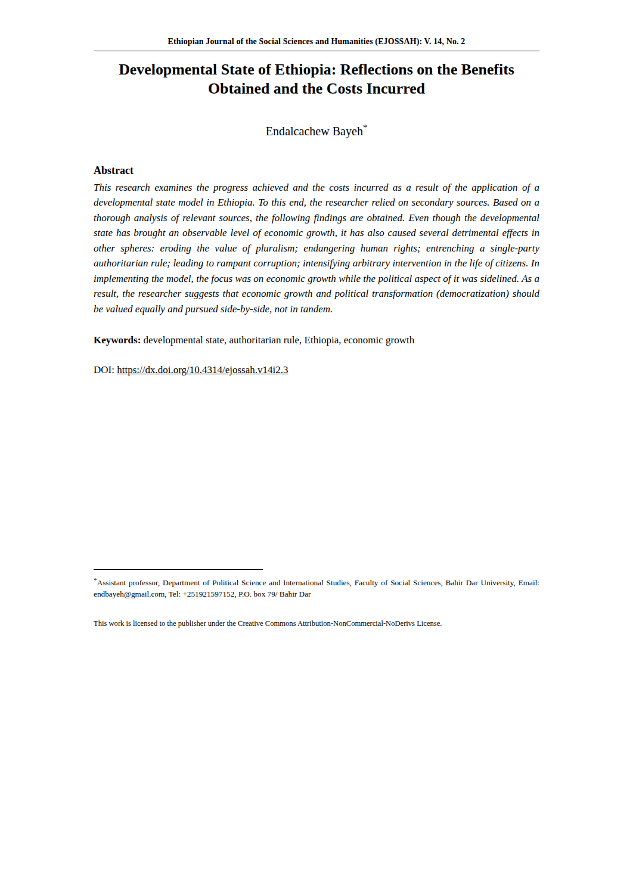Ethiopian Journal of the Social Sciences and Humanities (EJOSSAH): V. 14, No. 2
Developmental State of Ethiopia: Reflections on the Benefits Obtained and the Costs Incurred
Endalcachew Bayeh*
Abstract
This research examines the progress achieved and the costs incurred as a result of the application of a developmental state model in Ethiopia. To this end, the researcher relied on secondary sources. Based on a thorough analysis of relevant sources, the following findings are obtained. Even though the developmental state has brought an observable level of economic growth, it has also caused several detrimental effects in other spheres: eroding the value of pluralism; endangering human rights; entrenching a single-party authoritarian rule; leading to rampant corruption; intensifying arbitrary intervention in the life of citizens. In implementing the model, the focus was on economic growth while the political aspect of it was sidelined. As a result, the researcher suggests that economic growth and political transformation (democratization) should be valued equally and pursued side-by-side, not in tandem.
Keywords: developmental state, authoritarian rule, Ethiopia, economic growth
DOI: https://dx.doi.org/10.4314/ejossah.v14i2.3
*Assistant professor, Department of Political Science and International Studies, Faculty of Social Sciences, Bahir Dar University, Email: endbayeh@gmail.com, Tel: +251921597152, P.O. box 79/ Bahir Dar
This work is licensed to the publisher under the Creative Commons Attribution-NonCommercial-NoDerivs License.